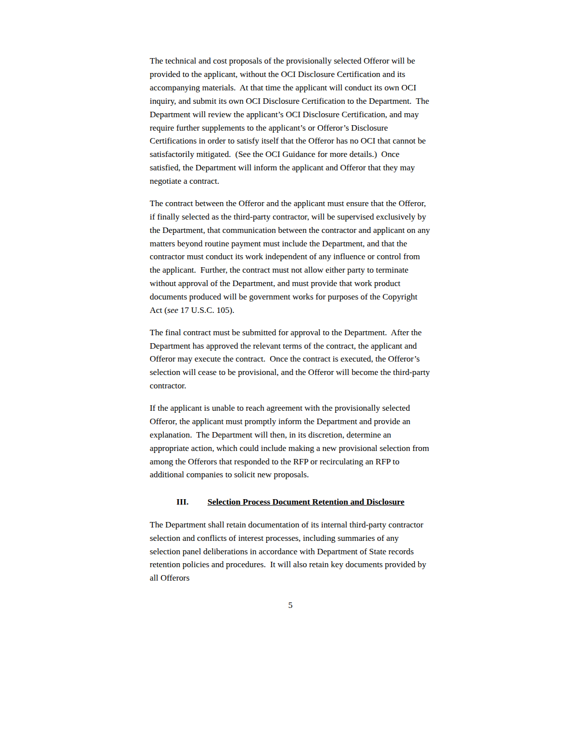The technical and cost proposals of the provisionally selected Offeror will be provided to the applicant, without the OCI Disclosure Certification and its accompanying materials. At that time the applicant will conduct its own OCI inquiry, and submit its own OCI Disclosure Certification to the Department. The Department will review the applicant’s OCI Disclosure Certification, and may require further supplements to the applicant’s or Offeror’s Disclosure Certifications in order to satisfy itself that the Offeror has no OCI that cannot be satisfactorily mitigated. (See the OCI Guidance for more details.) Once satisfied, the Department will inform the applicant and Offeror that they may negotiate a contract.
The contract between the Offeror and the applicant must ensure that the Offeror, if finally selected as the third-party contractor, will be supervised exclusively by the Department, that communication between the contractor and applicant on any matters beyond routine payment must include the Department, and that the contractor must conduct its work independent of any influence or control from the applicant. Further, the contract must not allow either party to terminate without approval of the Department, and must provide that work product documents produced will be government works for purposes of the Copyright Act (see 17 U.S.C. 105).
The final contract must be submitted for approval to the Department. After the Department has approved the relevant terms of the contract, the applicant and Offeror may execute the contract. Once the contract is executed, the Offeror’s selection will cease to be provisional, and the Offeror will become the third-party contractor.
If the applicant is unable to reach agreement with the provisionally selected Offeror, the applicant must promptly inform the Department and provide an explanation. The Department will then, in its discretion, determine an appropriate action, which could include making a new provisional selection from among the Offerors that responded to the RFP or recirculating an RFP to additional companies to solicit new proposals.
III. Selection Process Document Retention and Disclosure
The Department shall retain documentation of its internal third-party contractor selection and conflicts of interest processes, including summaries of any selection panel deliberations in accordance with Department of State records retention policies and procedures. It will also retain key documents provided by all Offerors
5